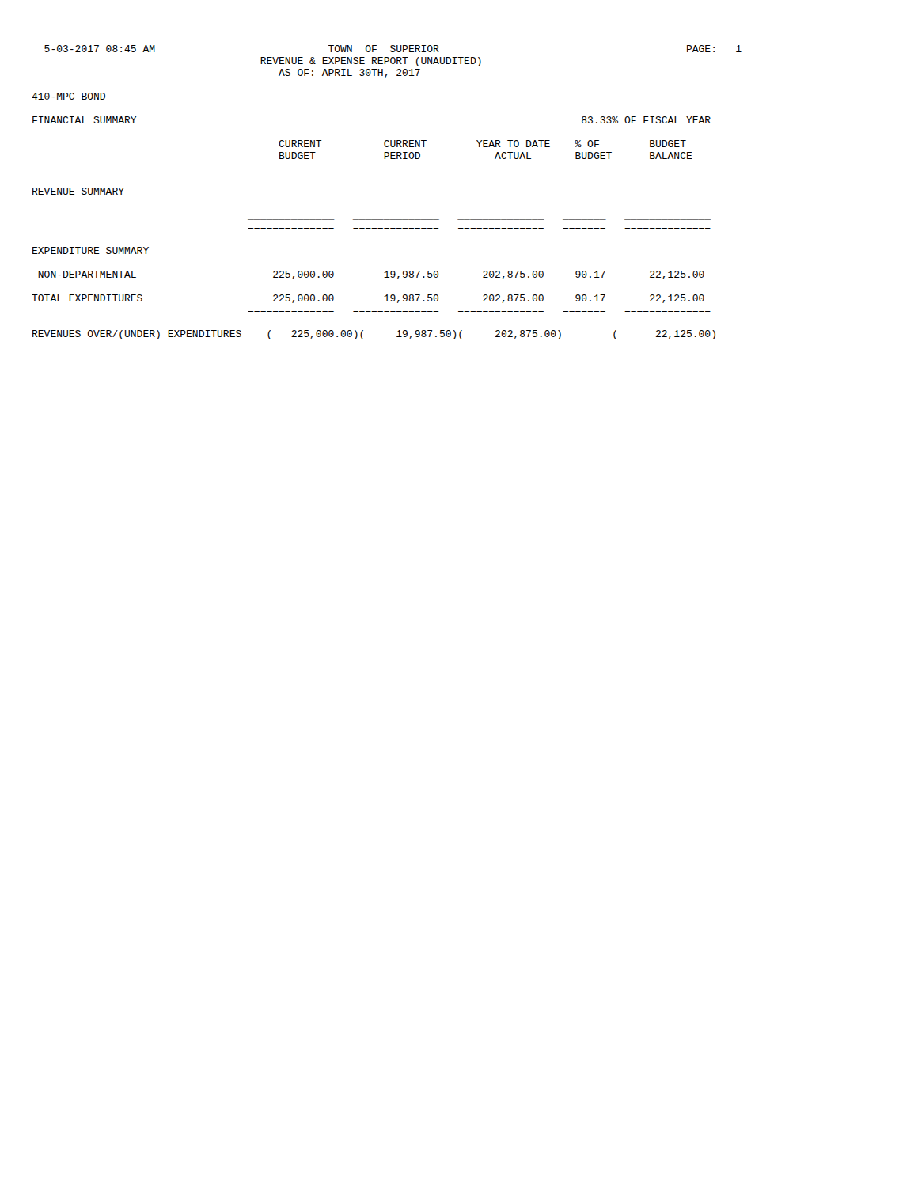5-03-2017 08:45 AM TOWN OF SUPERIOR PAGE: 1 REVENUE & EXPENSE REPORT (UNAUDITED) AS OF: APRIL 30TH, 2017 410-MPC BOND FINANCIAL SUMMARY 83.33% OF FISCAL YEAR CURRENT CURRENT YEAR TO DATE % OF BUDGET BUDGET PERIOD ACTUAL BUDGET BALANCE REVENUE SUMMARY ______________ ______________ ______________ _______ ______________ ============== ============== ============== ======= ============== EXPENDITURE SUMMARY NON-DEPARTMENTAL 225,000.00 19,987.50 202,875.00 90.17 22,125.00 TOTAL EXPENDITURES 225,000.00 19,987.50 202,875.00 90.17 22,125.00 ============== ============== ============== ======= ============== REVENUES OVER/(UNDER) EXPENDITURES ( 225,000.00)( 19,987.50)( 202,875.00) ( 22,125.00)